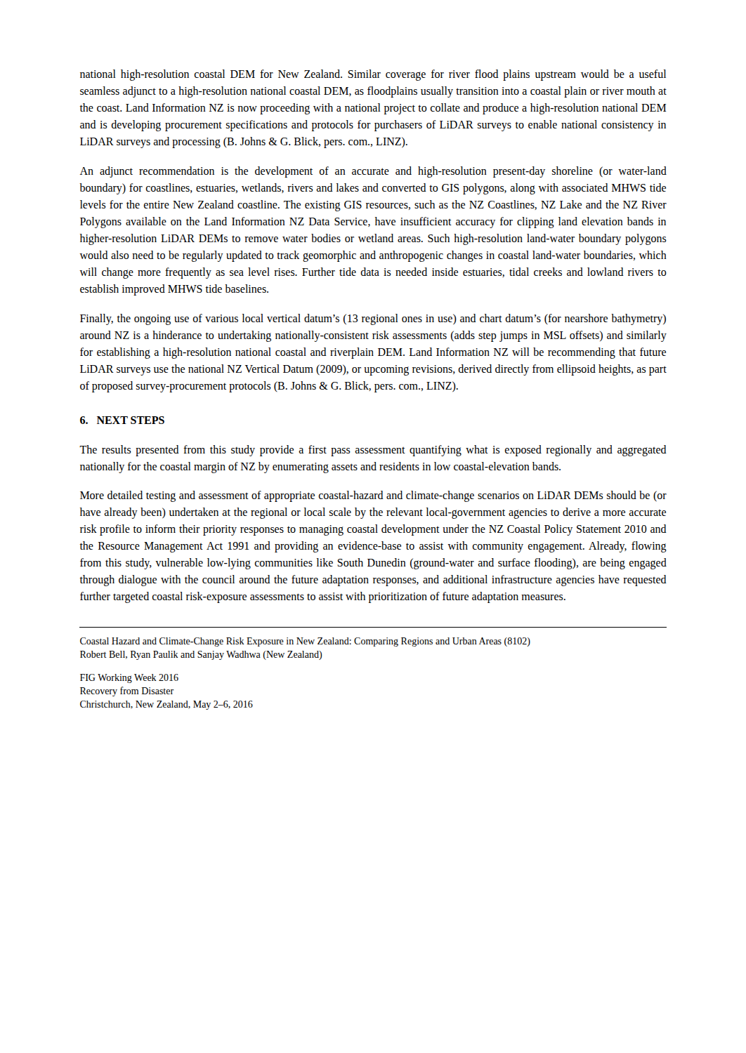national high-resolution coastal DEM for New Zealand. Similar coverage for river flood plains upstream would be a useful seamless adjunct to a high-resolution national coastal DEM, as floodplains usually transition into a coastal plain or river mouth at the coast. Land Information NZ is now proceeding with a national project to collate and produce a high-resolution national DEM and is developing procurement specifications and protocols for purchasers of LiDAR surveys to enable national consistency in LiDAR surveys and processing (B. Johns & G. Blick, pers. com., LINZ).
An adjunct recommendation is the development of an accurate and high-resolution present-day shoreline (or water-land boundary) for coastlines, estuaries, wetlands, rivers and lakes and converted to GIS polygons, along with associated MHWS tide levels for the entire New Zealand coastline. The existing GIS resources, such as the NZ Coastlines, NZ Lake and the NZ River Polygons available on the Land Information NZ Data Service, have insufficient accuracy for clipping land elevation bands in higher-resolution LiDAR DEMs to remove water bodies or wetland areas. Such high-resolution land-water boundary polygons would also need to be regularly updated to track geomorphic and anthropogenic changes in coastal land-water boundaries, which will change more frequently as sea level rises. Further tide data is needed inside estuaries, tidal creeks and lowland rivers to establish improved MHWS tide baselines.
Finally, the ongoing use of various local vertical datum’s (13 regional ones in use) and chart datum’s (for nearshore bathymetry) around NZ is a hinderance to undertaking nationally-consistent risk assessments (adds step jumps in MSL offsets) and similarly for establishing a high-resolution national coastal and riverplain DEM. Land Information NZ will be recommending that future LiDAR surveys use the national NZ Vertical Datum (2009), or upcoming revisions, derived directly from ellipsoid heights, as part of proposed survey-procurement protocols (B. Johns & G. Blick, pers. com., LINZ).
6. NEXT STEPS
The results presented from this study provide a first pass assessment quantifying what is exposed regionally and aggregated nationally for the coastal margin of NZ by enumerating assets and residents in low coastal-elevation bands.
More detailed testing and assessment of appropriate coastal-hazard and climate-change scenarios on LiDAR DEMs should be (or have already been) undertaken at the regional or local scale by the relevant local-government agencies to derive a more accurate risk profile to inform their priority responses to managing coastal development under the NZ Coastal Policy Statement 2010 and the Resource Management Act 1991 and providing an evidence-base to assist with community engagement. Already, flowing from this study, vulnerable low-lying communities like South Dunedin (ground-water and surface flooding), are being engaged through dialogue with the council around the future adaptation responses, and additional infrastructure agencies have requested further targeted coastal risk-exposure assessments to assist with prioritization of future adaptation measures.
Coastal Hazard and Climate-Change Risk Exposure in New Zealand: Comparing Regions and Urban Areas (8102)
Robert Bell, Ryan Paulik and Sanjay Wadhwa (New Zealand)
FIG Working Week 2016
Recovery from Disaster
Christchurch, New Zealand, May 2–6, 2016